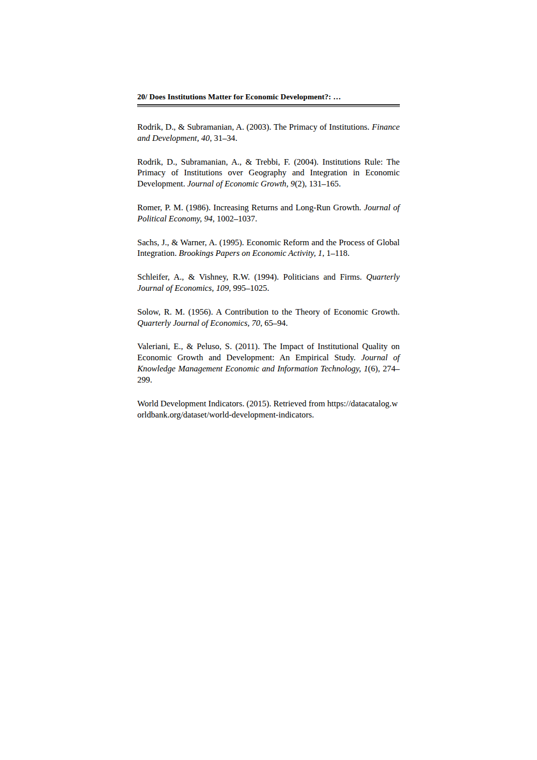20/ Does Institutions Matter for Economic Development?: …
Rodrik, D., & Subramanian, A. (2003). The Primacy of Institutions. Finance and Development, 40, 31–34.
Rodrik, D., Subramanian, A., & Trebbi, F. (2004). Institutions Rule: The Primacy of Institutions over Geography and Integration in Economic Development. Journal of Economic Growth, 9(2), 131–165.
Romer, P. M. (1986). Increasing Returns and Long-Run Growth. Journal of Political Economy, 94, 1002–1037.
Sachs, J., & Warner, A. (1995). Economic Reform and the Process of Global Integration. Brookings Papers on Economic Activity, 1, 1–118.
Schleifer, A., & Vishney, R.W. (1994). Politicians and Firms. Quarterly Journal of Economics, 109, 995–1025.
Solow, R. M. (1956). A Contribution to the Theory of Economic Growth. Quarterly Journal of Economics, 70, 65–94.
Valeriani, E., & Peluso, S. (2011). The Impact of Institutional Quality on Economic Growth and Development: An Empirical Study. Journal of Knowledge Management Economic and Information Technology, 1(6), 274–299.
World Development Indicators. (2015). Retrieved from https://datacatalog.worldbank.org/dataset/world-development-indicators.